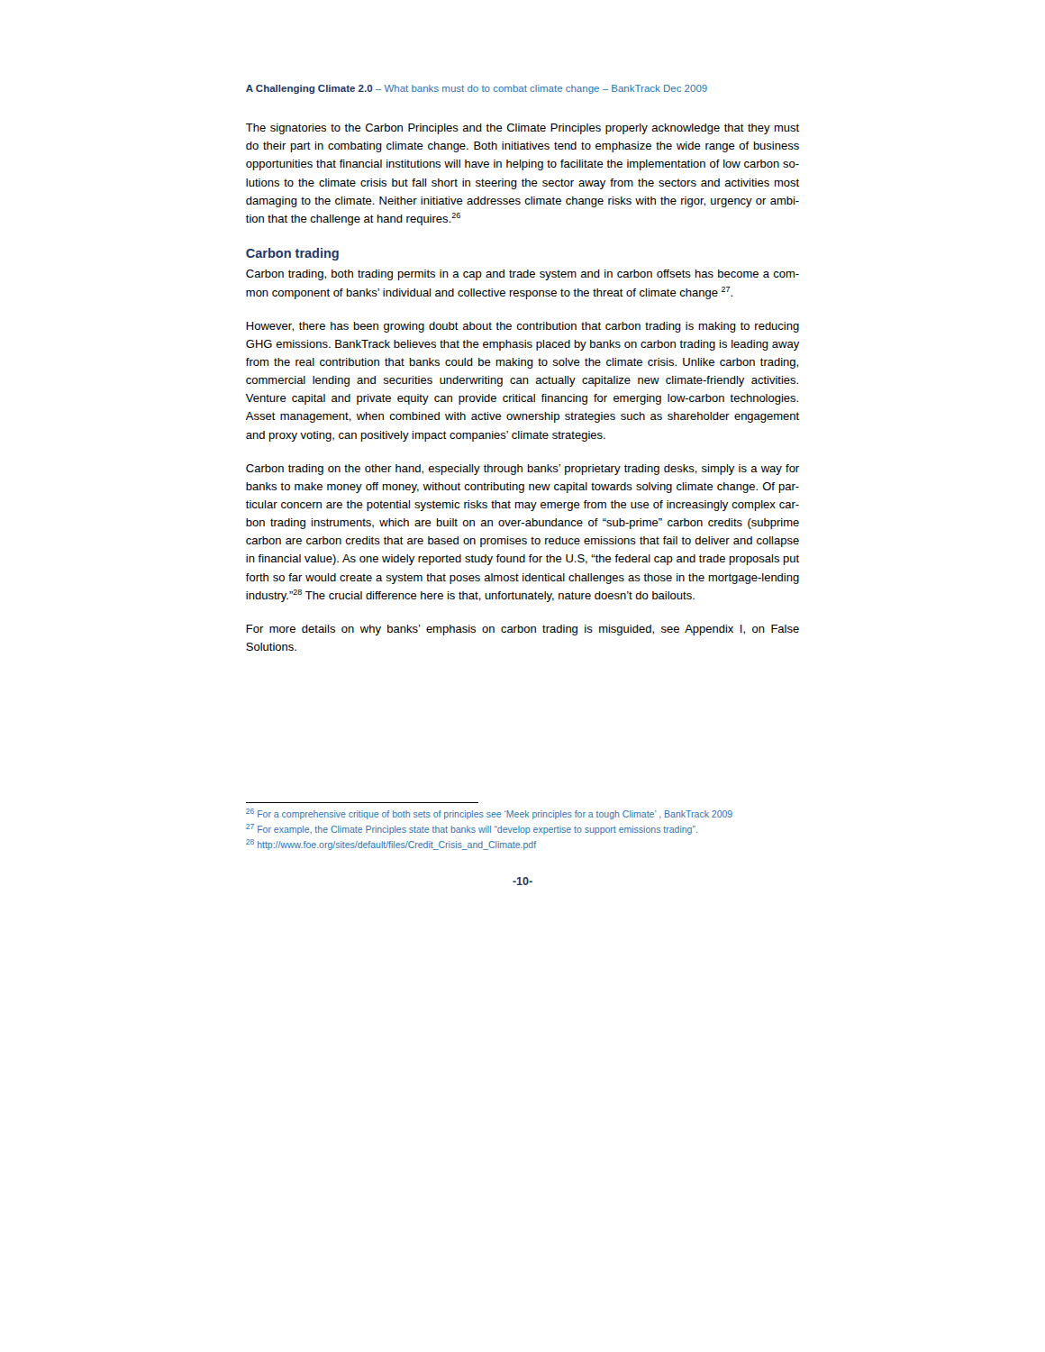A Challenging Climate 2.0 – What banks must do to combat climate change – BankTrack Dec 2009
The signatories to the Carbon Principles and the Climate Principles properly acknowledge that they must do their part in combating climate change. Both initiatives tend to emphasize the wide range of business opportunities that financial institutions will have in helping to facilitate the implementation of low carbon solutions to the climate crisis but fall short in steering the sector away from the sectors and activities most damaging to the climate. Neither initiative addresses climate change risks with the rigor, urgency or ambition that the challenge at hand requires.26
Carbon trading
Carbon trading, both trading permits in a cap and trade system and in carbon offsets has become a common component of banks’ individual and collective response to the threat of climate change 27.
However, there has been growing doubt about the contribution that carbon trading is making to reducing GHG emissions. BankTrack believes that the emphasis placed by banks on carbon trading is leading away from the real contribution that banks could be making to solve the climate crisis. Unlike carbon trading, commercial lending and securities underwriting can actually capitalize new climate-friendly activities. Venture capital and private equity can provide critical financing for emerging low-carbon technologies. Asset management, when combined with active ownership strategies such as shareholder engagement and proxy voting, can positively impact companies’ climate strategies.
Carbon trading on the other hand, especially through banks’ proprietary trading desks, simply is a way for banks to make money off money, without contributing new capital towards solving climate change. Of particular concern are the potential systemic risks that may emerge from the use of increasingly complex carbon trading instruments, which are built on an over-abundance of “sub-prime” carbon credits (subprime carbon are carbon credits that are based on promises to reduce emissions that fail to deliver and collapse in financial value). As one widely reported study found for the U.S, “the federal cap and trade proposals put forth so far would create a system that poses almost identical challenges as those in the mortgage-lending industry.”28 The crucial difference here is that, unfortunately, nature doesn’t do bailouts.
For more details on why banks’ emphasis on carbon trading is misguided, see Appendix I, on False Solutions.
26 For a comprehensive critique of both sets of principles see ‘Meek principles for a tough Climate’ , BankTrack 2009
27 For example, the Climate Principles state that banks will “develop expertise to support emissions trading”.
28 http://www.foe.org/sites/default/files/Credit_Crisis_and_Climate.pdf
-10-